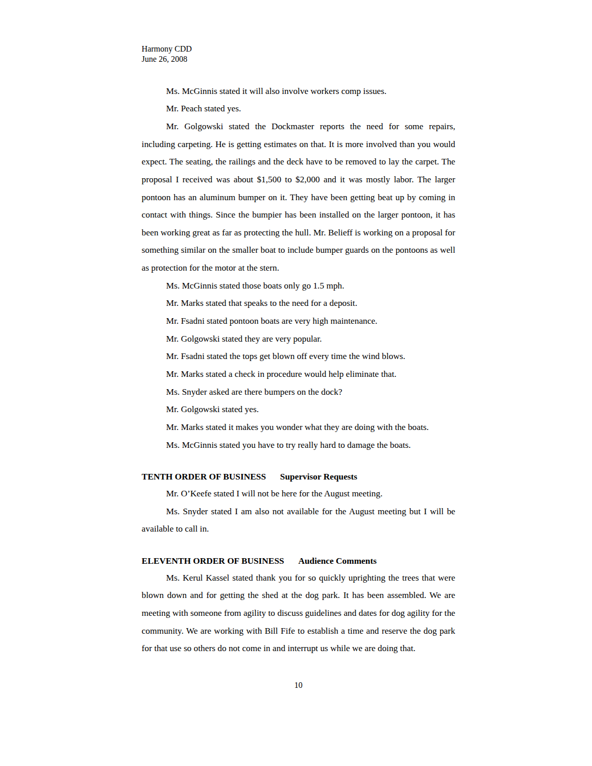Harmony CDD
June 26, 2008
Ms. McGinnis stated it will also involve workers comp issues.
Mr. Peach stated yes.
Mr. Golgowski stated the Dockmaster reports the need for some repairs, including carpeting. He is getting estimates on that. It is more involved than you would expect. The seating, the railings and the deck have to be removed to lay the carpet. The proposal I received was about $1,500 to $2,000 and it was mostly labor. The larger pontoon has an aluminum bumper on it. They have been getting beat up by coming in contact with things. Since the bumpier has been installed on the larger pontoon, it has been working great as far as protecting the hull. Mr. Belieff is working on a proposal for something similar on the smaller boat to include bumper guards on the pontoons as well as protection for the motor at the stern.
Ms. McGinnis stated those boats only go 1.5 mph.
Mr. Marks stated that speaks to the need for a deposit.
Mr. Fsadni stated pontoon boats are very high maintenance.
Mr. Golgowski stated they are very popular.
Mr. Fsadni stated the tops get blown off every time the wind blows.
Mr. Marks stated a check in procedure would help eliminate that.
Ms. Snyder asked are there bumpers on the dock?
Mr. Golgowski stated yes.
Mr. Marks stated it makes you wonder what they are doing with the boats.
Ms. McGinnis stated you have to try really hard to damage the boats.
TENTH ORDER OF BUSINESS Supervisor Requests
Mr. O’Keefe stated I will not be here for the August meeting.
Ms. Snyder stated I am also not available for the August meeting but I will be available to call in.
ELEVENTH ORDER OF BUSINESS Audience Comments
Ms. Kerul Kassel stated thank you for so quickly uprighting the trees that were blown down and for getting the shed at the dog park. It has been assembled. We are meeting with someone from agility to discuss guidelines and dates for dog agility for the community. We are working with Bill Fife to establish a time and reserve the dog park for that use so others do not come in and interrupt us while we are doing that.
10